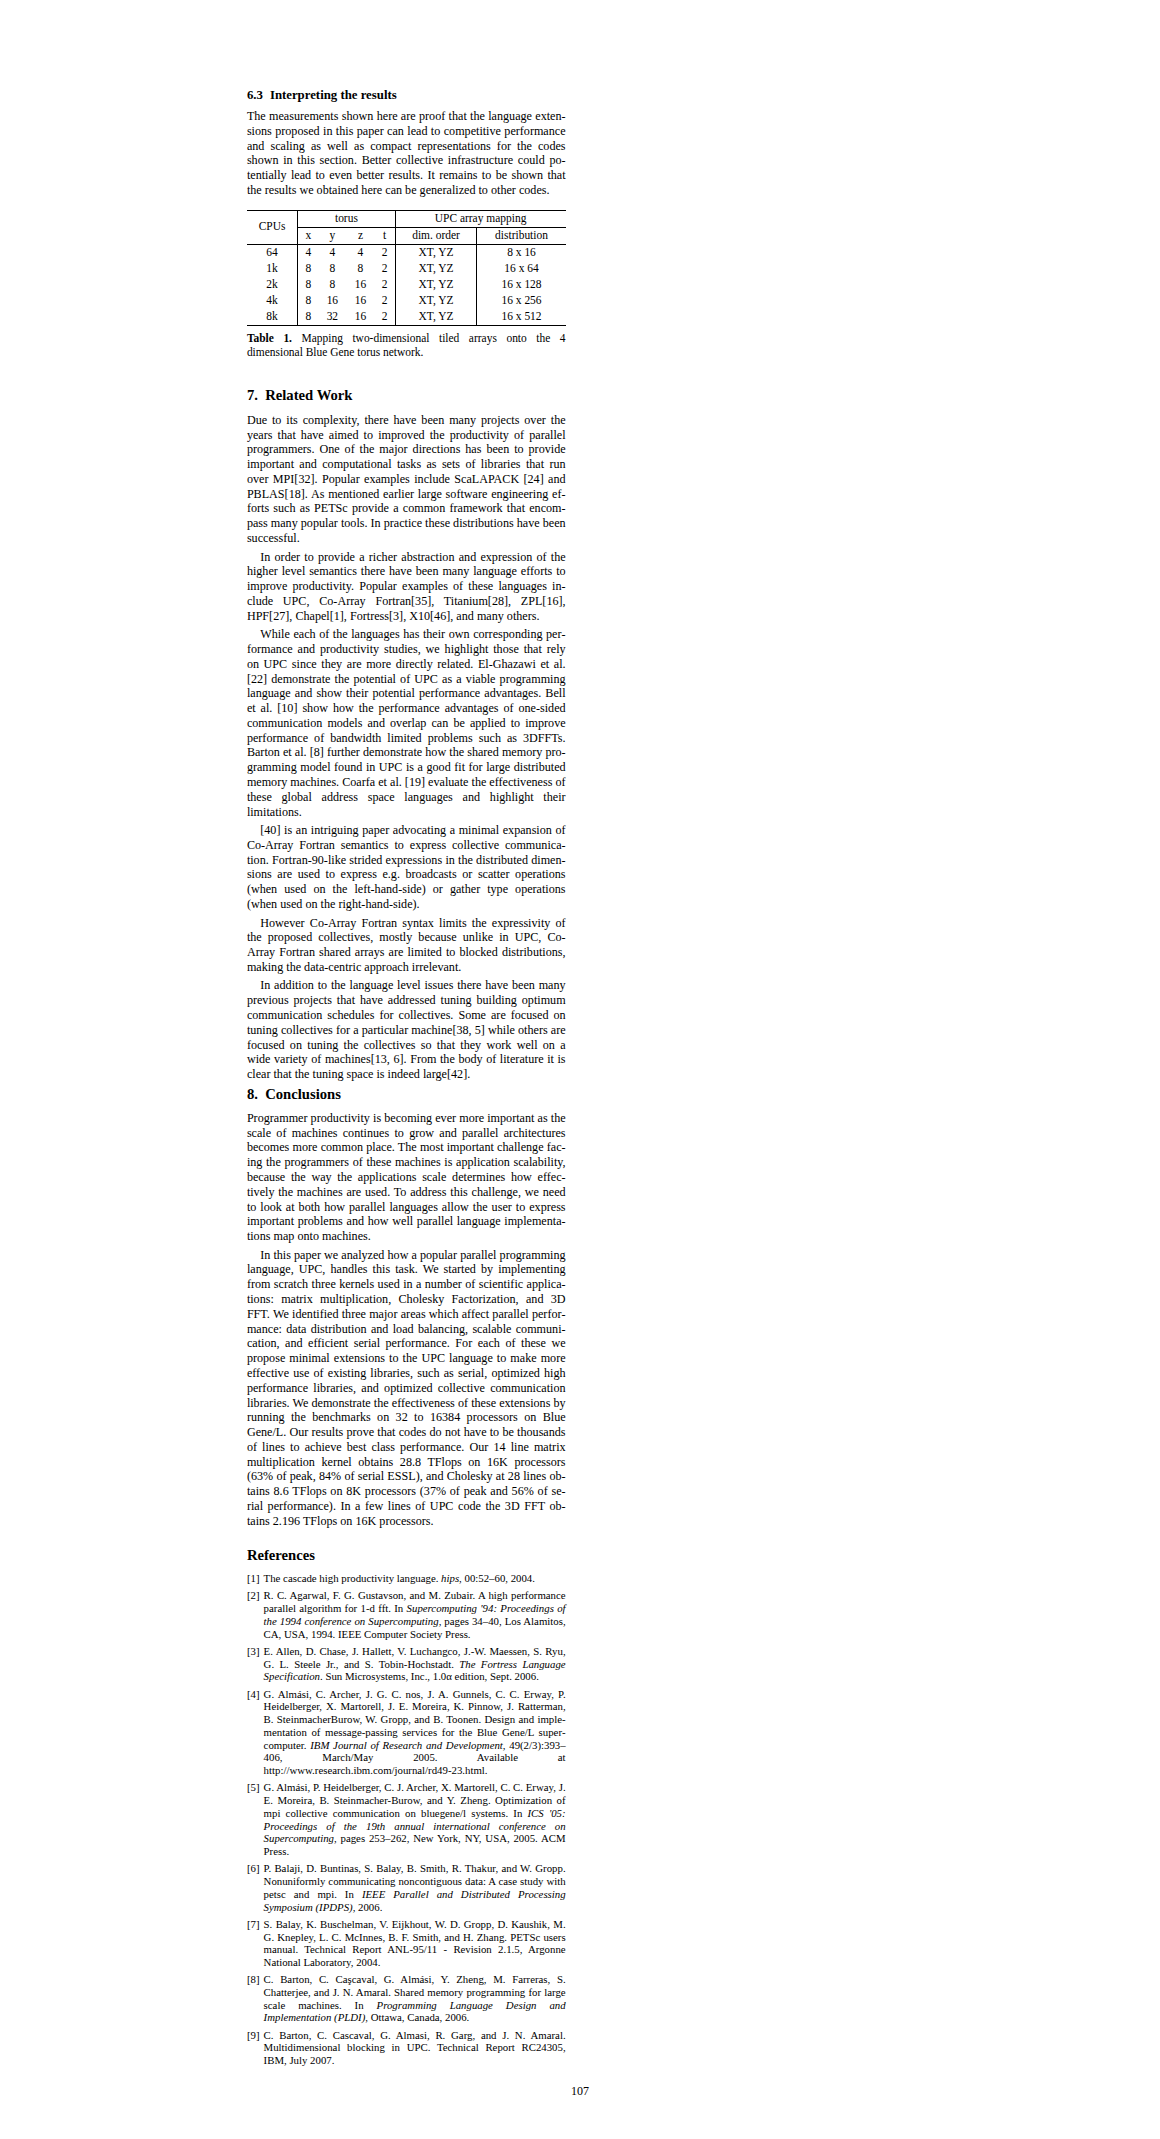6.3 Interpreting the results
The measurements shown here are proof that the language extensions proposed in this paper can lead to competitive performance and scaling as well as compact representations for the codes shown in this section. Better collective infrastructure could potentially lead to even better results. It remains to be shown that the results we obtained here can be generalized to other codes.
| CPUs | torus | UPC array mapping |
| x | y | z | t | dim. order | distribution |
| 64 | 4 | 4 | 4 | 2 | XT, YZ | 8 x 16 |
| 1k | 8 | 8 | 8 | 2 | XT, YZ | 16 x 64 |
| 2k | 8 | 8 | 16 | 2 | XT, YZ | 16 x 128 |
| 4k | 8 | 16 | 16 | 2 | XT, YZ | 16 x 256 |
| 8k | 8 | 32 | 16 | 2 | XT, YZ | 16 x 512 |
Table 1. Mapping two-dimensional tiled arrays onto the 4 dimensional Blue Gene torus network.
7. Related Work
Due to its complexity, there have been many projects over the years that have aimed to improved the productivity of parallel programmers. One of the major directions has been to provide important and computational tasks as sets of libraries that run over MPI[32]. Popular examples include ScaLAPACK [24] and PBLAS[18]. As mentioned earlier large software engineering efforts such as PETSc provide a common framework that encompass many popular tools. In practice these distributions have been successful.
In order to provide a richer abstraction and expression of the higher level semantics there have been many language efforts to improve productivity. Popular examples of these languages include UPC, Co-Array Fortran[35], Titanium[28], ZPL[16], HPF[27], Chapel[1], Fortress[3], X10[46], and many others.
While each of the languages has their own corresponding performance and productivity studies, we highlight those that rely on UPC since they are more directly related. El-Ghazawi et al. [22] demonstrate the potential of UPC as a viable programming language and show their potential performance advantages. Bell et al. [10] show how the performance advantages of one-sided communication models and overlap can be applied to improve performance of bandwidth limited problems such as 3DFFTs. Barton et al. [8] further demonstrate how the shared memory programming model found in UPC is a good fit for large distributed memory machines. Coarfa et al. [19] evaluate the effectiveness of these global address space languages and highlight their limitations.
[40] is an intriguing paper advocating a minimal expansion of Co-Array Fortran semantics to express collective communication. Fortran-90-like strided expressions in the distributed dimensions are used to express e.g. broadcasts or scatter operations (when used on the left-hand-side) or gather type operations (when used on the right-hand-side).
However Co-Array Fortran syntax limits the expressivity of the proposed collectives, mostly because unlike in UPC, Co-Array Fortran shared arrays are limited to blocked distributions, making the data-centric approach irrelevant.
In addition to the language level issues there have been many previous projects that have addressed tuning building optimum communication schedules for collectives. Some are focused on tuning collectives for a particular machine[38, 5] while others are focused on tuning the collectives so that they work well on a wide variety of machines[13, 6]. From the body of literature it is clear that the tuning space is indeed large[42].
8. Conclusions
Programmer productivity is becoming ever more important as the scale of machines continues to grow and parallel architectures becomes more common place. The most important challenge facing the programmers of these machines is application scalability, because the way the applications scale determines how effectively the machines are used. To address this challenge, we need to look at both how parallel languages allow the user to express important problems and how well parallel language implementations map onto machines.
In this paper we analyzed how a popular parallel programming language, UPC, handles this task. We started by implementing from scratch three kernels used in a number of scientific applications: matrix multiplication, Cholesky Factorization, and 3D FFT. We identified three major areas which affect parallel performance: data distribution and load balancing, scalable communication, and efficient serial performance. For each of these we propose minimal extensions to the UPC language to make more effective use of existing libraries, such as serial, optimized high performance libraries, and optimized collective communication libraries. We demonstrate the effectiveness of these extensions by running the benchmarks on 32 to 16384 processors on Blue Gene/L. Our results prove that codes do not have to be thousands of lines to achieve best class performance. Our 14 line matrix multiplication kernel obtains 28.8 TFlops on 16K processors (63% of peak, 84% of serial ESSL), and Cholesky at 28 lines obtains 8.6 TFlops on 8K processors (37% of peak and 56% of serial performance). In a few lines of UPC code the 3D FFT obtains 2.196 TFlops on 16K processors.
References
The cascade high productivity language. hips, 00:52–60, 2004.
R. C. Agarwal, F. G. Gustavson, and M. Zubair. A high performance parallel algorithm for 1-d fft. In Supercomputing '94: Proceedings of the 1994 conference on Supercomputing, pages 34–40, Los Alamitos, CA, USA, 1994. IEEE Computer Society Press.
E. Allen, D. Chase, J. Hallett, V. Luchangco, J.-W. Maessen, S. Ryu, G. L. Steele Jr., and S. Tobin-Hochstadt. The Fortress Language Specification. Sun Microsystems, Inc., 1.0α edition, Sept. 2006.
G. Almási, C. Archer, J. G. C. nos, J. A. Gunnels, C. C. Erway, P. Heidelberger, X. Martorell, J. E. Moreira, K. Pinnow, J. Ratterman, B. SteinmacherBurow, W. Gropp, and B. Toonen. Design and implementation of message-passing services for the Blue Gene/L supercomputer. IBM Journal of Research and Development, 49(2/3):393–406, March/May 2005. Available at http://www.research.ibm.com/journal/rd49-23.html.
G. Almási, P. Heidelberger, C. J. Archer, X. Martorell, C. C. Erway, J. E. Moreira, B. Steinmacher-Burow, and Y. Zheng. Optimization of mpi collective communication on bluegene/l systems. In ICS '05: Proceedings of the 19th annual international conference on Supercomputing, pages 253–262, New York, NY, USA, 2005. ACM Press.
P. Balaji, D. Buntinas, S. Balay, B. Smith, R. Thakur, and W. Gropp. Nonuniformly communicating noncontiguous data: A case study with petsc and mpi. In IEEE Parallel and Distributed Processing Symposium (IPDPS), 2006.
S. Balay, K. Buschelman, V. Eijkhout, W. D. Gropp, D. Kaushik, M. G. Knepley, L. C. McInnes, B. F. Smith, and H. Zhang. PETSc users manual. Technical Report ANL-95/11 - Revision 2.1.5, Argonne National Laboratory, 2004.
C. Barton, C. Caşcaval, G. Almási, Y. Zheng, M. Farreras, S. Chatterjee, and J. N. Amaral. Shared memory programming for large scale machines. In Programming Language Design and Implementation (PLDI), Ottawa, Canada, 2006.
C. Barton, C. Cascaval, G. Almasi, R. Garg, and J. N. Amaral. Multidimensional blocking in UPC. Technical Report RC24305, IBM, July 2007.
107